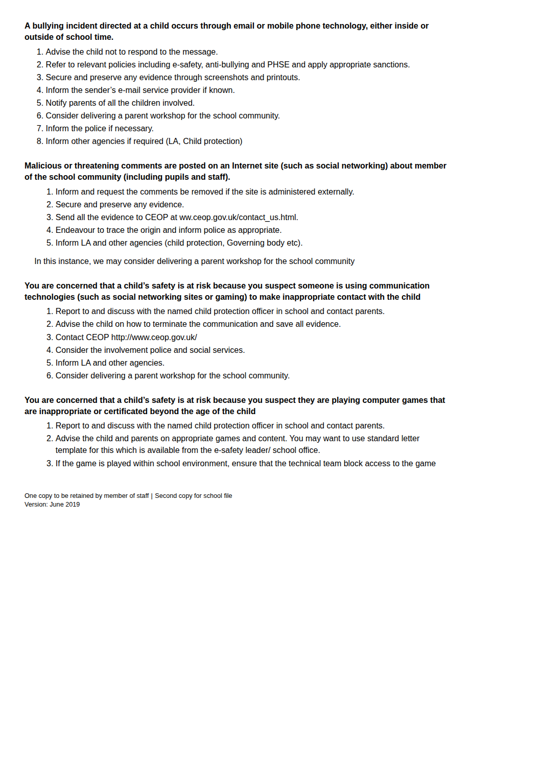A bullying incident directed at a child occurs through email or mobile phone technology, either inside or outside of school time.
Advise the child not to respond to the message.
Refer to relevant policies including e-safety, anti-bullying and PHSE and apply appropriate sanctions.
Secure and preserve any evidence through screenshots and printouts.
Inform the sender’s e-mail service provider if known.
Notify parents of all the children involved.
Consider delivering a parent workshop for the school community.
Inform the police if necessary.
Inform other agencies if required (LA, Child protection)
Malicious or threatening comments are posted on an Internet site (such as social networking) about member of the school community (including pupils and staff).
Inform and request the comments be removed if the site is administered externally.
Secure and preserve any evidence.
Send all the evidence to CEOP at ww.ceop.gov.uk/contact_us.html.
Endeavour to trace the origin and inform police as appropriate.
Inform LA and other agencies (child protection, Governing body etc).
In this instance, we may consider delivering a parent workshop for the school community
You are concerned that a child’s safety is at risk because you suspect someone is using communication technologies (such as social networking sites or gaming) to make inappropriate contact with the child
Report to and discuss with the named child protection officer in school and contact parents.
Advise the child on how to terminate the communication and save all evidence.
Contact CEOP http://www.ceop.gov.uk/
Consider the involvement police and social services.
Inform LA and other agencies.
Consider delivering a parent workshop for the school community.
You are concerned that a child’s safety is at risk because you suspect they are playing computer games that are inappropriate or certificated beyond the age of the child
Report to and discuss with the named child protection officer in school and contact parents.
Advise the child and parents on appropriate games and content. You may want to use standard letter template for this which is available from the e-safety leader/ school office.
If the game is played within school environment, ensure that the technical team block access to the game
One copy to be retained by member of staff|Second copy for school file
Version: June 2019